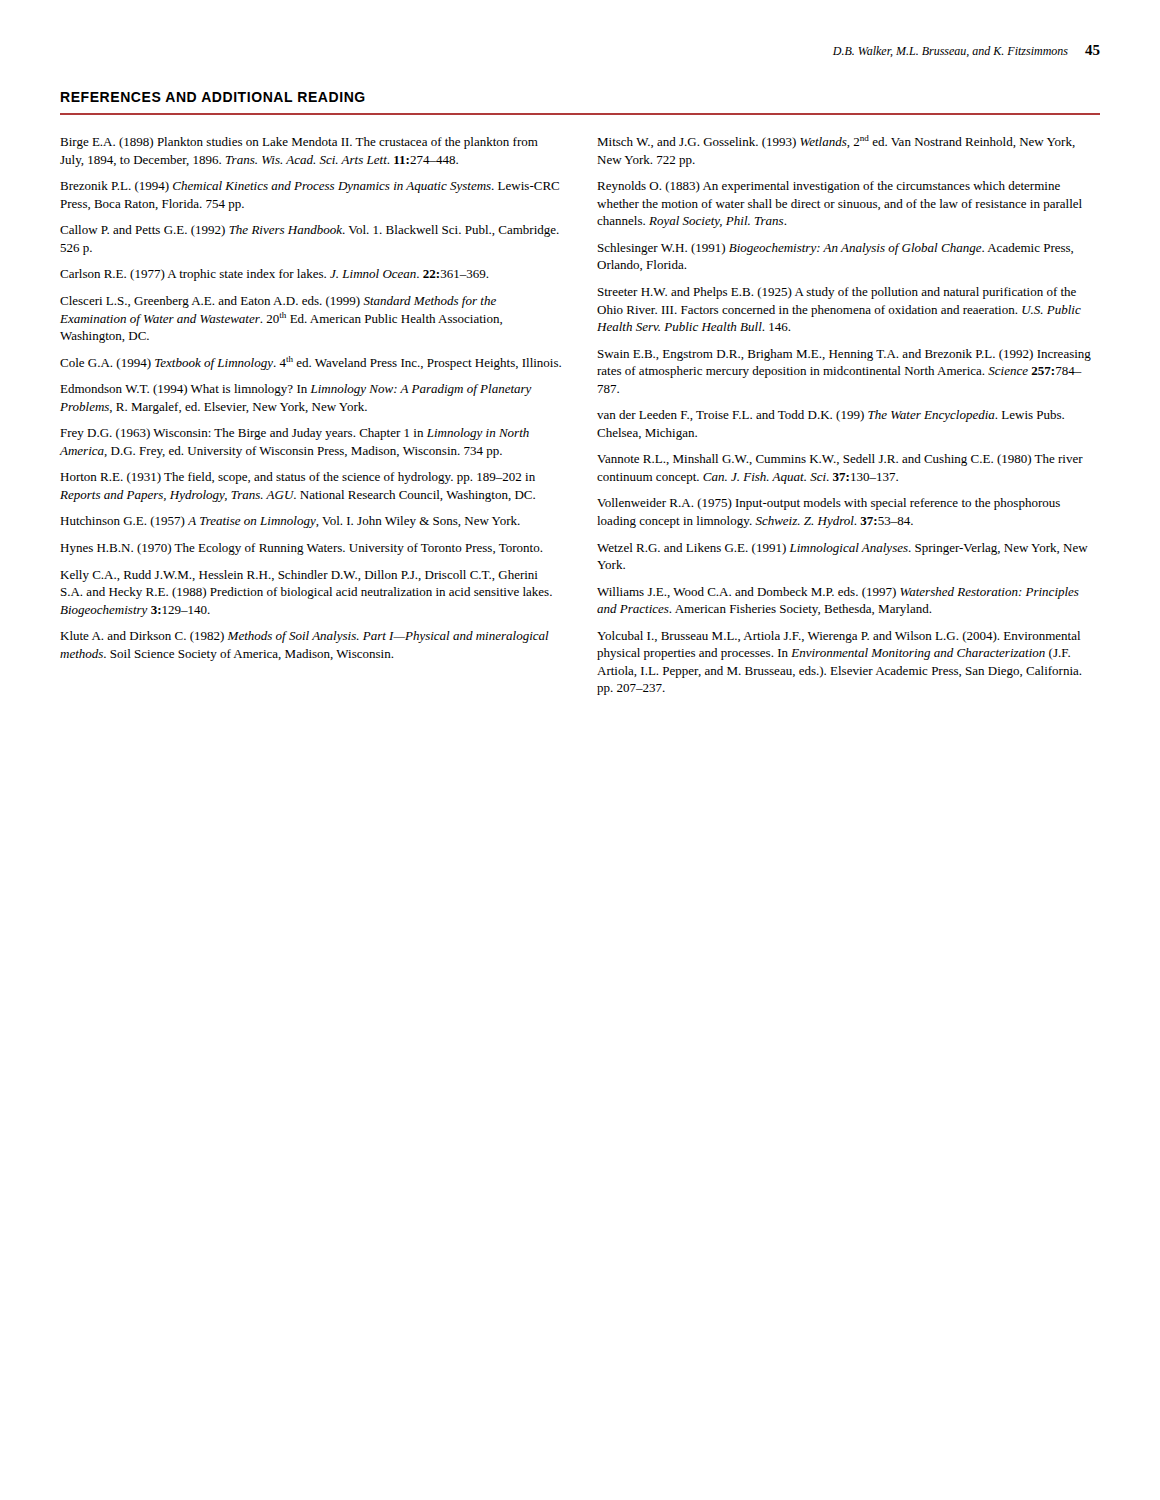D.B. Walker, M.L. Brusseau, and K. Fitzsimmons 45
REFERENCES AND ADDITIONAL READING
Birge E.A. (1898) Plankton studies on Lake Mendota II. The crustacea of the plankton from July, 1894, to December, 1896. Trans. Wis. Acad. Sci. Arts Lett. 11: 274–448.
Brezonik P.L. (1994) Chemical Kinetics and Process Dynamics in Aquatic Systems. Lewis-CRC Press, Boca Raton, Florida. 754 pp.
Callow P. and Petts G.E. (1992) The Rivers Handbook. Vol. 1. Blackwell Sci. Publ., Cambridge. 526 p.
Carlson R.E. (1977) A trophic state index for lakes. J. Limnol Ocean. 22: 361–369.
Clesceri L.S., Greenberg A.E. and Eaton A.D. eds. (1999) Standard Methods for the Examination of Water and Wastewater. 20th Ed. American Public Health Association, Washington, DC.
Cole G.A. (1994) Textbook of Limnology. 4th ed. Waveland Press Inc., Prospect Heights, Illinois.
Edmondson W.T. (1994) What is limnology? In Limnology Now: A Paradigm of Planetary Problems, R. Margalef, ed. Elsevier, New York, New York.
Frey D.G. (1963) Wisconsin: The Birge and Juday years. Chapter 1 in Limnology in North America, D.G. Frey, ed. University of Wisconsin Press, Madison, Wisconsin. 734 pp.
Horton R.E. (1931) The field, scope, and status of the science of hydrology. pp. 189–202 in Reports and Papers, Hydrology, Trans. AGU. National Research Council, Washington, DC.
Hutchinson G.E. (1957) A Treatise on Limnology, Vol. I. John Wiley & Sons, New York.
Hynes H.B.N. (1970) The Ecology of Running Waters. University of Toronto Press, Toronto.
Kelly C.A., Rudd J.W.M., Hesslein R.H., Schindler D.W., Dillon P.J., Driscoll C.T., Gherini S.A. and Hecky R.E. (1988) Prediction of biological acid neutralization in acid sensitive lakes. Biogeochemistry 3: 129–140.
Klute A. and Dirkson C. (1982) Methods of Soil Analysis. Part I—Physical and mineralogical methods. Soil Science Society of America, Madison, Wisconsin.
Mitsch W., and J.G. Gosselink. (1993) Wetlands, 2nd ed. Van Nostrand Reinhold, New York, New York. 722 pp.
Reynolds O. (1883) An experimental investigation of the circumstances which determine whether the motion of water shall be direct or sinuous, and of the law of resistance in parallel channels. Royal Society, Phil. Trans.
Schlesinger W.H. (1991) Biogeochemistry: An Analysis of Global Change. Academic Press, Orlando, Florida.
Streeter H.W. and Phelps E.B. (1925) A study of the pollution and natural purification of the Ohio River. III. Factors concerned in the phenomena of oxidation and reaeration. U.S. Public Health Serv. Public Health Bull. 146.
Swain E.B., Engstrom D.R., Brigham M.E., Henning T.A. and Brezonik P.L. (1992) Increasing rates of atmospheric mercury deposition in midcontinental North America. Science 257: 784–787.
van der Leeden F., Troise F.L. and Todd D.K. (199) The Water Encyclopedia. Lewis Pubs. Chelsea, Michigan.
Vannote R.L., Minshall G.W., Cummins K.W., Sedell J.R. and Cushing C.E. (1980) The river continuum concept. Can. J. Fish. Aquat. Sci. 37: 130–137.
Vollenweider R.A. (1975) Input-output models with special reference to the phosphorous loading concept in limnology. Schweiz. Z. Hydrol. 37: 53–84.
Wetzel R.G. and Likens G.E. (1991) Limnological Analyses. Springer-Verlag, New York, New York.
Williams J.E., Wood C.A. and Dombeck M.P. eds. (1997) Watershed Restoration: Principles and Practices. American Fisheries Society, Bethesda, Maryland.
Yolcubal I., Brusseau M.L., Artiola J.F., Wierenga P. and Wilson L.G. (2004). Environmental physical properties and processes. In Environmental Monitoring and Characterization (J.F. Artiola, I.L. Pepper, and M. Brusseau, eds.). Elsevier Academic Press, San Diego, California. pp. 207–237.